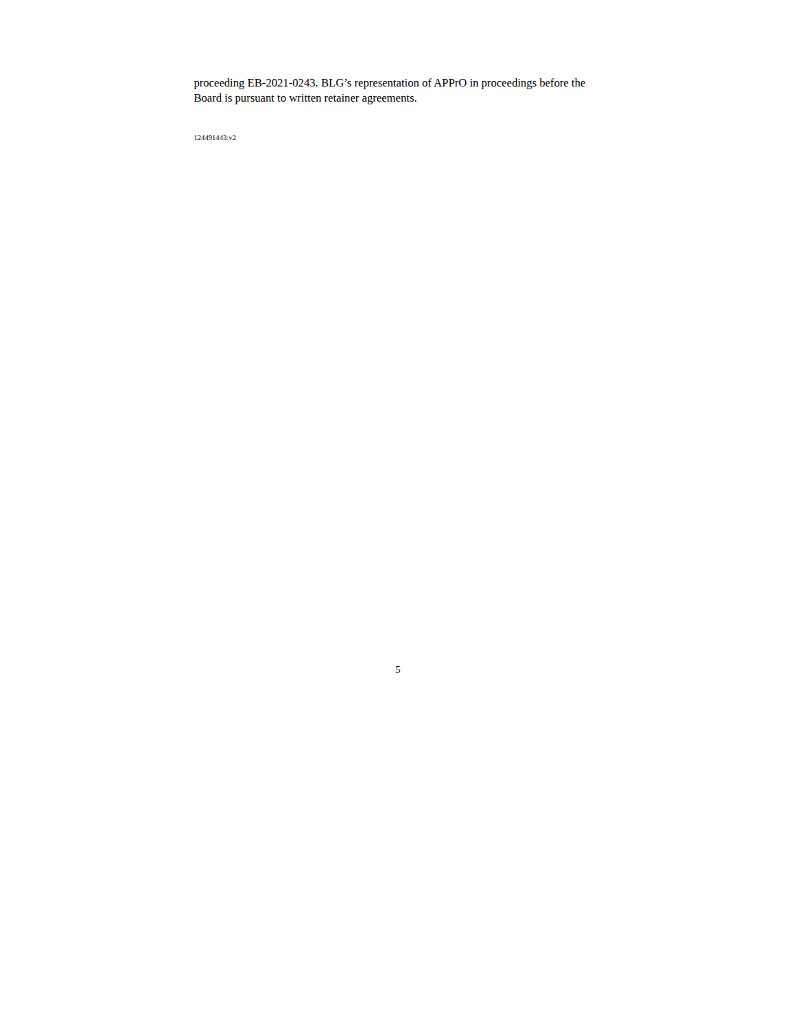proceeding EB-2021-0243. BLG’s representation of APPrO in proceedings before the Board is pursuant to written retainer agreements.
124491443:v2
5